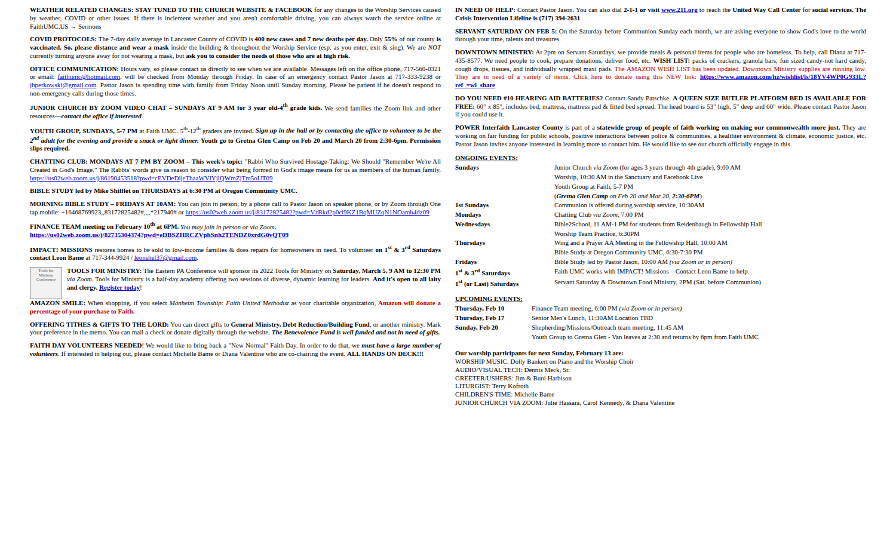WEATHER RELATED CHANGES: STAY TUNED TO THE CHURCH WEBSITE & FACEBOOK for any changes to the Worship Services caused by weather, COVID or other issues. If there is inclement weather and you aren't comfortable driving, you can always watch the service online at FaithUMC.US → Sermons
COVID PROTOCOLS: The 7-day daily average in Lancaster County of COVID is 400 new cases and 7 new deaths per day. Only 55% of our county is vaccinated. So, please distance and wear a mask inside the building & throughout the Worship Service (esp. as you enter, exit & sing). We are NOT currently turning anyone away for not wearing a mask, but ask you to consider the needs of those who are at high risk.
OFFICE COMMUNICATION: Hours vary, so please contact us directly to see when we are available. Messages left on the office phone, 717-560-0321 or email: faithumc@hotmail.com, will be checked from Monday through Friday. In case of an emergency contact Pastor Jason at 717-333-9238 or jbperkowski@gmail.com. Pastor Jason is spending time with family from Friday Noon until Sunday morning. Please be patient if he doesn't respond to non-emergency calls during those times.
JUNIOR CHURCH BY ZOOM VIDEO CHAT – SUNDAYS AT 9 AM for 3 year old-4th grade kids. We send families the Zoom link and other resources—contact the office if interested.
YOUTH GROUP, SUNDAYS, 5-7 PM at Faith UMC. 5th-12th graders are invited. Sign up in the hall or by contacting the office to volunteer to be the 2nd adult for the evening and provide a snack or light dinner. Youth go to Gretna Glen Camp on Feb 20 and March 20 from 2:30-6pm. Permission slips required.
CHATTING CLUB: MONDAYS AT 7 PM BY ZOOM – This week's topic: "Rabbi Who Survived Hostage-Taking: We Should "Remember We're All Created in God's Image." The Rabbis' words give us reason to consider what being formed in God's image means for us as members of the human family. https://us02web.zoom.us/j/86190453518?pwd=cEVDeDljeThaaWVlYjlQWmZjTm5oUT09
BIBLE STUDY led by Mike Shifflet on THURSDAYS at 6:30 PM at Oregon Community UMC.
MORNING BIBLE STUDY – FRIDAYS AT 10AM: You can join in person, by a phone call to Pastor Jason on speaker phone, or by Zoom through One tap mobile: +16468769923,,83172825482#,,,,*217940# or https://us02web.zoom.us/j/83172825482?pwd=VzBkd2p0ci9KZ1BqMUZqN1NOamh4dz09
FINANCE TEAM meeting on February 10th at 6PM. You may join in person or via Zoom.
https://us02web.zoom.us/j/82735304374?pwd=eDBSZHRCZVphSnh2TENDZ0xrdG0vQT09
IMPACT! MISSIONS restores homes to be sold to low-income families & does repairs for homeowners in need. To volunteer on 1st & 3rd Saturdays contact Leon Bame at 717-344-9924 / leonshel37@gmail.com.
Tools for Ministry Conference
TOOLS FOR MINISTRY: The Eastern PA Conference will sponsor its 2022 Tools for Ministry on Saturday, March 5, 9 AM to 12:30 PM via Zoom. Tools for Ministry is a half-day academy offering two sessions of diverse, dynamic learning for leaders. And it's open to all laity and clergy. Register today!
AMAZON SMILE: When shopping, if you select Manheim Township: Faith United Methodist as your charitable organization, Amazon will donate a percentage of your purchase to Faith.
OFFERING TITHES & GIFTS TO THE LORD: You can direct gifts to General Ministry, Debt Reduction/Building Fund, or another ministry. Mark your preference in the memo. You can mail a check or donate digitally through the website. The Benevolence Fund is well funded and not in need of gifts.
FAITH DAY VOLUNTEERS NEEDED! We would like to bring back a "New Normal" Faith Day. In order to do that, we must have a large number of volunteers. If interested in helping out, please contact Michelle Bame or Diana Valentine who are co-chairing the event. ALL HANDS ON DECK!!!
IN NEED OF HELP: Contact Pastor Jason. You can also dial 2-1-1 or visit www.211.org to reach the United Way Call Center for social services. The Crisis Intervention Lifeline is (717) 394-2631
SERVANT SATURDAY ON FEB 5: On the Saturday before Communion Sunday each month, we are asking everyone to show God's love to the world through your time, talents and treasures.
DOWNTOWN MINISTRY: At 2pm on Servant Saturdays, we provide meals & personal items for people who are homeless. To help, call Diana at 717-435-8577. We need people to cook, prepare donations, deliver food, etc. WISH LIST: packs of crackers, granola bars, fun sized candy-not hard candy, cough drops, tissues, and individually wrapped maxi pads. The AMAZON WISH LIST has been updated. Downtown Ministry supplies are running low. They are in need of a variety of items. Click here to donate using this NEW link: https://www.amazon.com/hz/wishlist/ls/18YV4WP0G933L?ref_=wl_share
DO YOU NEED #10 HEARING AID BATTERIES? Contact Sandy Patschke. A QUEEN SIZE BUTLER PLATFORM BED IS AVAILABLE FOR FREE: 60" x 85", includes bed, mattress, mattress pad & fitted bed spread. The head board is 53" high, 5" deep and 60" wide. Please contact Pastor Jason if you could use it.
POWER Interfaith Lancaster County is part of a statewide group of people of faith working on making our commonwealth more just. They are working on fair funding for public schools, positive interactions between police & communities, a healthier environment & climate, economic justice, etc. Pastor Jason invites anyone interested in learning more to contact him. He would like to see our church officially engage in this.
ONGOING EVENTS:
| Sundays | Junior Church via Zoom (for ages 3 years through 4th grade), 9:00 AM |
| | Worship, 10:30 AM in the Sanctuary and Facebook Live |
| | Youth Group at Faith, 5-7 PM |
| | ( Gretna Glen Camp on Feb 20 and Mar 20, 2:30-6PM ) |
| 1st Sundays | Communion is offered during worship service, 10:30AM |
| Mondays | Chatting Club via Zoom , 7:00 PM |
| Wednesdays | Bible2School, 11 AM-1 PM for students from Reidenbaugh in Fellowship Hall |
| | Worship Team Practice, 6:30PM |
| Thursdays | Wing and a Prayer AA Meeting in the Fellowship Hall, 10:00 AM |
| | Bible Study at Oregon Community UMC, 6:30-7:30 PM |
| Fridays | Bible Study led by Pastor Jason, 10:00 AM (via Zoom or in person) |
| 1 st & 3 rd Saturdays | Faith UMC works with IMPACT! Missions – Contact Leon Bame to help. |
| 1 st (or Last) Saturdays | Servant Saturday & Downtown Food Ministry, 2PM (Sat. before Communion) |
UPCOMING EVENTS:
| Thursday, Feb 10 | Finance Team meeting, 6:00 PM (via Zoom or in person) |
| Thursday, Feb 17 | Senior Men's Lunch, 11:30AM Location TBD |
| Sunday, Feb 20 | Shepherding/Missions/Outreach team meeting, 11:45 AM |
| | Youth Group to Gretna Glen - Van leaves at 2:30 and returns by 6pm from Faith UMC |
Our worship participants for next Sunday, February 13 are:
WORSHIP MUSIC: Dolly Bankert on Piano and the Worship Choir
AUDIO/VISUAL TECH: Dennis Meck, Sr.
GREETER/USHERS: Jim & Buni Harbison
LITURGIST: Terry Kofroth
CHILDREN'S TIME: Michelle Bame
JUNIOR CHURCH VIA ZOOM: Julie Hassara, Carol Kennedy, & Diana Valentine